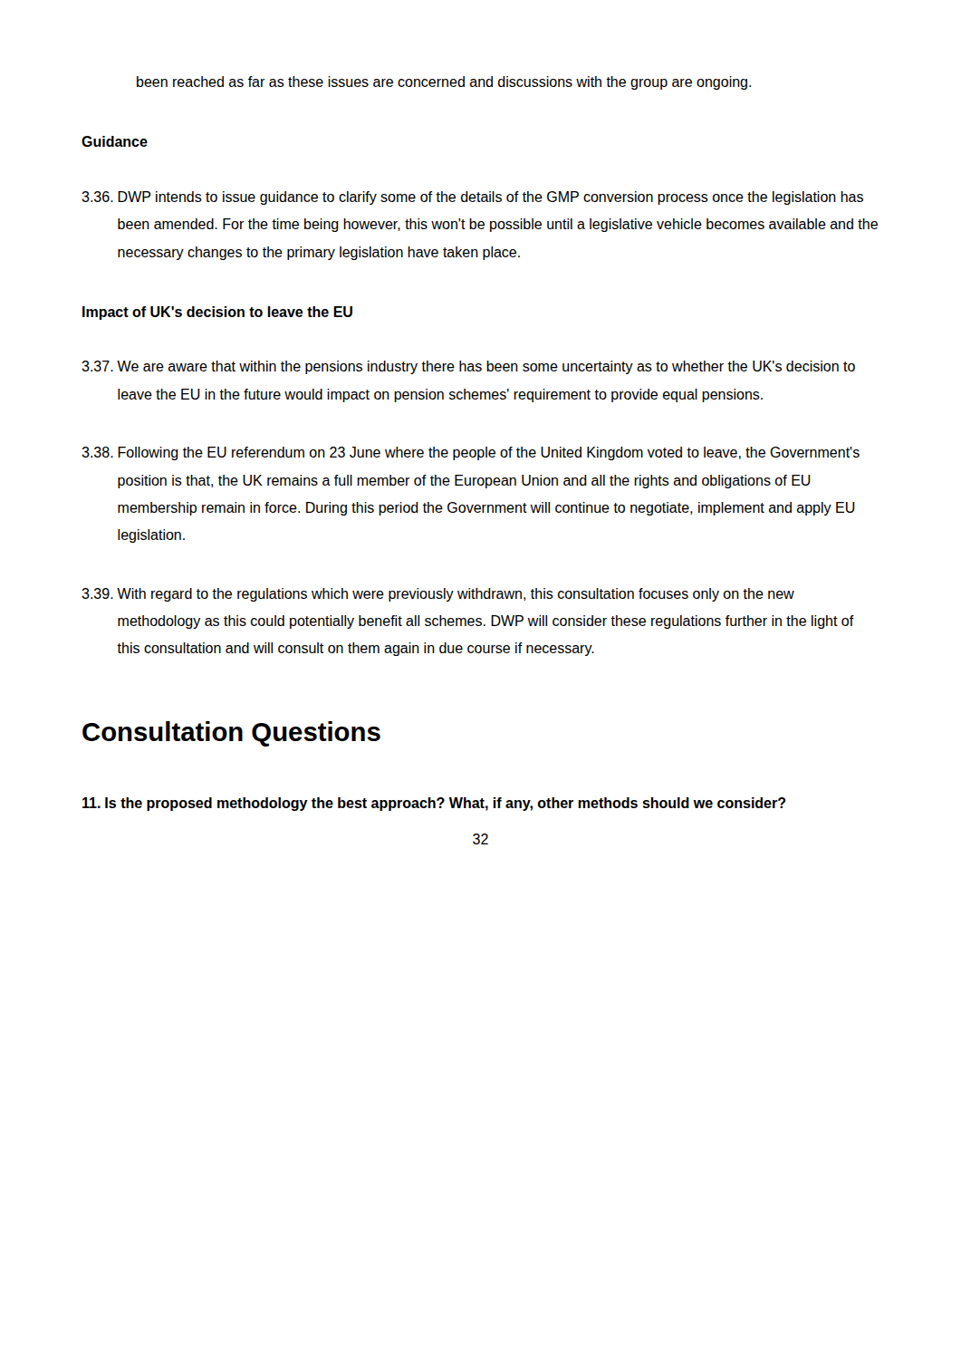been reached as far as these issues are concerned and discussions with the group are ongoing.
Guidance
3.36. DWP intends to issue guidance to clarify some of the details of the GMP conversion process once the legislation has been amended. For the time being however, this won't be possible until a legislative vehicle becomes available and the necessary changes to the primary legislation have taken place.
Impact of UK's decision to leave the EU
3.37. We are aware that within the pensions industry there has been some uncertainty as to whether the UK's decision to leave the EU in the future would impact on pension schemes' requirement to provide equal pensions.
3.38. Following the EU referendum on 23 June where the people of the United Kingdom voted to leave, the Government's position is that, the UK remains a full member of the European Union and all the rights and obligations of EU membership remain in force. During this period the Government will continue to negotiate, implement and apply EU legislation.
3.39. With regard to the regulations which were previously withdrawn, this consultation focuses only on the new methodology as this could potentially benefit all schemes. DWP will consider these regulations further in the light of this consultation and will consult on them again in due course if necessary.
Consultation Questions
11. Is the proposed methodology the best approach? What, if any, other methods should we consider?
32